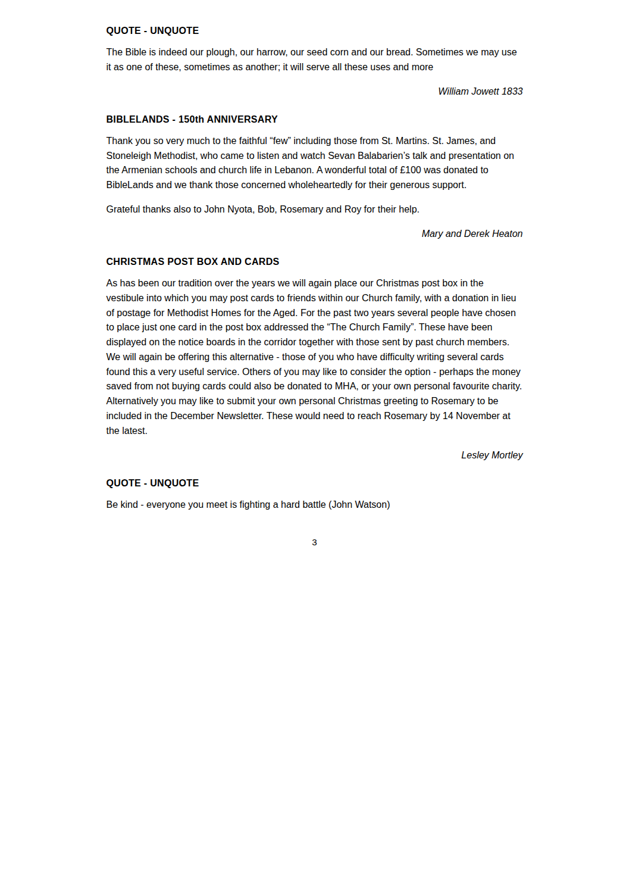QUOTE - UNQUOTE
The Bible is indeed our plough, our harrow, our seed corn and our bread. Sometimes we may use it as one of these, sometimes as another; it will serve all these uses and more
William Jowett 1833
BIBLELANDS - 150th ANNIVERSARY
Thank you so very much to the faithful “few” including those from St. Martins. St. James, and Stoneleigh Methodist, who came to listen and watch Sevan Balabarien’s talk and presentation on the Armenian schools and church life in Lebanon. A wonderful total of £100 was donated to BibleLands and we thank those concerned wholeheartedly for their generous support.
Grateful thanks also to John Nyota, Bob, Rosemary and Roy for their help.
Mary and Derek Heaton
CHRISTMAS POST BOX AND CARDS
As has been our tradition over the years we will again place our Christmas post box in the vestibule into which you may post cards to friends within our Church family, with a donation in lieu of postage for Methodist Homes for the Aged. For the past two years several people have chosen to place just one card in the post box addressed the “The Church Family”. These have been displayed on the notice boards in the corridor together with those sent by past church members. We will again be offering this alternative - those of you who have difficulty writing several cards found this a very useful service. Others of you may like to consider the option - perhaps the money saved from not buying cards could also be donated to MHA, or your own personal favourite charity. Alternatively you may like to submit your own personal Christmas greeting to Rosemary to be included in the December Newsletter. These would need to reach Rosemary by 14 November at the latest.
Lesley Mortley
QUOTE - UNQUOTE
Be kind - everyone you meet is fighting a hard battle (John Watson)
3